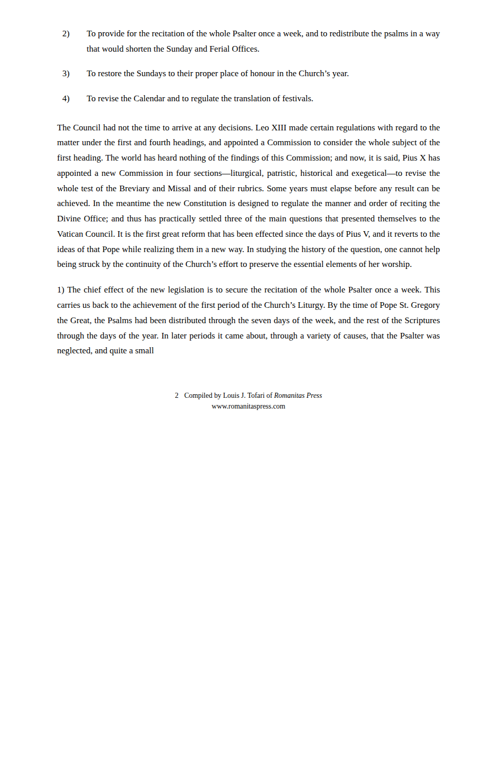2) To provide for the recitation of the whole Psalter once a week, and to redistribute the psalms in a way that would shorten the Sunday and Ferial Offices.
3) To restore the Sundays to their proper place of honour in the Church’s year.
4) To revise the Calendar and to regulate the translation of festivals.
The Council had not the time to arrive at any decisions. Leo XIII made certain regulations with regard to the matter under the first and fourth headings, and appointed a Commission to consider the whole subject of the first heading. The world has heard nothing of the findings of this Commission; and now, it is said, Pius X has appointed a new Commission in four sections—liturgical, patristic, historical and exegetical—to revise the whole test of the Breviary and Missal and of their rubrics. Some years must elapse before any result can be achieved. In the meantime the new Constitution is designed to regulate the manner and order of reciting the Divine Office; and thus has practically settled three of the main questions that presented themselves to the Vatican Council. It is the first great reform that has been effected since the days of Pius V, and it reverts to the ideas of that Pope while realizing them in a new way. In studying the history of the question, one cannot help being struck by the continuity of the Church’s effort to preserve the essential elements of her worship.
1) The chief effect of the new legislation is to secure the recitation of the whole Psalter once a week. This carries us back to the achievement of the first period of the Church’s Liturgy. By the time of Pope St. Gregory the Great, the Psalms had been distributed through the seven days of the week, and the rest of the Scriptures through the days of the year. In later periods it came about, through a variety of causes, that the Psalter was neglected, and quite a small
2 Compiled by Louis J. Tofari of Romanitas Press
www.romanitaspress.com